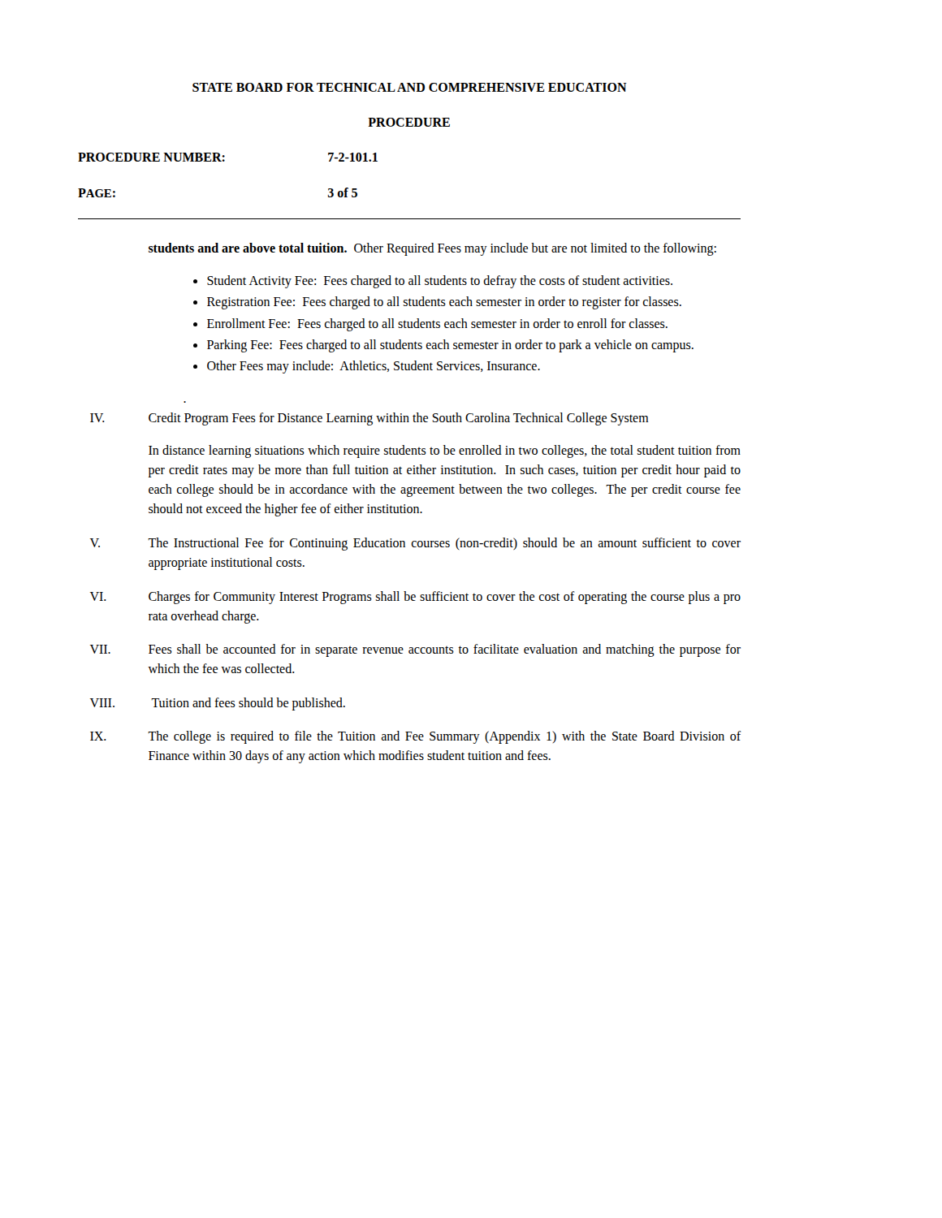STATE BOARD FOR TECHNICAL AND COMPREHENSIVE EDUCATION
PROCEDURE
PROCEDURE NUMBER: 7-2-101.1
PAGE: 3 of 5
students and are above total tuition. Other Required Fees may include but are not limited to the following:
Student Activity Fee: Fees charged to all students to defray the costs of student activities.
Registration Fee: Fees charged to all students each semester in order to register for classes.
Enrollment Fee: Fees charged to all students each semester in order to enroll for classes.
Parking Fee: Fees charged to all students each semester in order to park a vehicle on campus.
Other Fees may include: Athletics, Student Services, Insurance.
.
IV.
Credit Program Fees for Distance Learning within the South Carolina Technical College System
In distance learning situations which require students to be enrolled in two colleges, the total student tuition from per credit rates may be more than full tuition at either institution. In such cases, tuition per credit hour paid to each college should be in accordance with the agreement between the two colleges. The per credit course fee should not exceed the higher fee of either institution.
V.
The Instructional Fee for Continuing Education courses (non-credit) should be an amount sufficient to cover appropriate institutional costs.
VI.
Charges for Community Interest Programs shall be sufficient to cover the cost of operating the course plus a pro rata overhead charge.
VII.
Fees shall be accounted for in separate revenue accounts to facilitate evaluation and matching the purpose for which the fee was collected.
VIII.
Tuition and fees should be published.
IX.
The college is required to file the Tuition and Fee Summary (Appendix 1) with the State Board Division of Finance within 30 days of any action which modifies student tuition and fees.